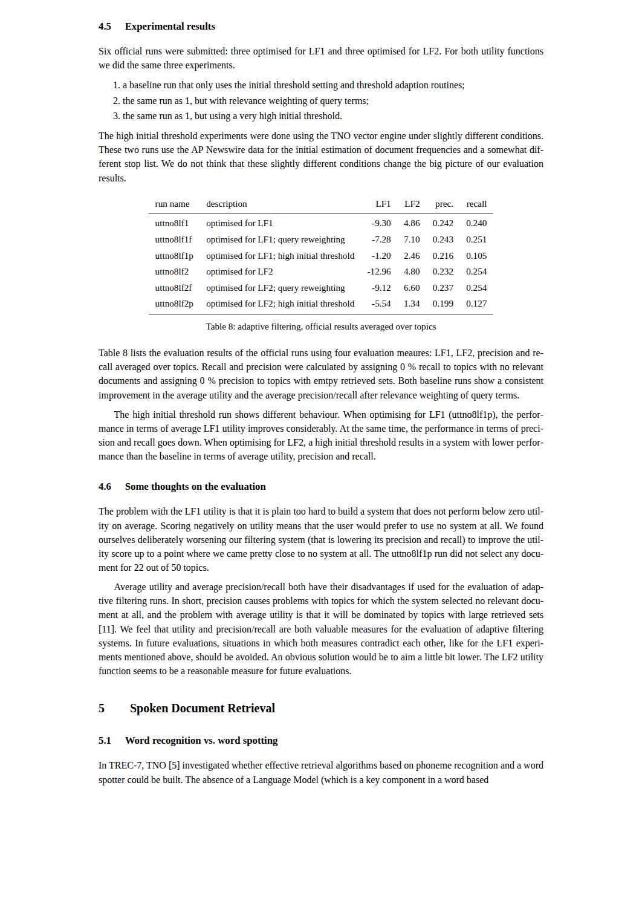4.5 Experimental results
Six official runs were submitted: three optimised for LF1 and three optimised for LF2. For both utility functions we did the same three experiments.
a baseline run that only uses the initial threshold setting and threshold adaption routines;
the same run as 1, but with relevance weighting of query terms;
the same run as 1, but using a very high initial threshold.
The high initial threshold experiments were done using the TNO vector engine under slightly different conditions. These two runs use the AP Newswire data for the initial estimation of document frequencies and a somewhat different stop list. We do not think that these slightly different conditions change the big picture of our evaluation results.
| run name | description | LF1 | LF2 | prec. | recall |
| --- | --- | --- | --- | --- | --- |
| uttno8lf1 | optimised for LF1 | -9.30 | 4.86 | 0.242 | 0.240 |
| uttno8lf1f | optimised for LF1; query reweighting | -7.28 | 7.10 | 0.243 | 0.251 |
| uttno8lf1p | optimised for LF1; high initial threshold | -1.20 | 2.46 | 0.216 | 0.105 |
| uttno8lf2 | optimised for LF2 | -12.96 | 4.80 | 0.232 | 0.254 |
| uttno8lf2f | optimised for LF2; query reweighting | -9.12 | 6.60 | 0.237 | 0.254 |
| uttno8lf2p | optimised for LF2; high initial threshold | -5.54 | 1.34 | 0.199 | 0.127 |
Table 8: adaptive filtering, official results averaged over topics
Table 8 lists the evaluation results of the official runs using four evaluation meaures: LF1, LF2, precision and recall averaged over topics. Recall and precision were calculated by assigning 0 % recall to topics with no relevant documents and assigning 0 % precision to topics with emtpy retrieved sets. Both baseline runs show a consistent improvement in the average utility and the average precision/recall after relevance weighting of query terms.
The high initial threshold run shows different behaviour. When optimising for LF1 (uttno8lf1p), the performance in terms of average LF1 utility improves considerably. At the same time, the performance in terms of precision and recall goes down. When optimising for LF2, a high initial threshold results in a system with lower performance than the baseline in terms of average utility, precision and recall.
4.6 Some thoughts on the evaluation
The problem with the LF1 utility is that it is plain too hard to build a system that does not perform below zero utility on average. Scoring negatively on utility means that the user would prefer to use no system at all. We found ourselves deliberately worsening our filtering system (that is lowering its precision and recall) to improve the utility score up to a point where we came pretty close to no system at all. The uttno8lf1p run did not select any document for 22 out of 50 topics.
Average utility and average precision/recall both have their disadvantages if used for the evaluation of adaptive filtering runs. In short, precision causes problems with topics for which the system selected no relevant document at all, and the problem with average utility is that it will be dominated by topics with large retrieved sets [11]. We feel that utility and precision/recall are both valuable measures for the evaluation of adaptive filtering systems. In future evaluations, situations in which both measures contradict each other, like for the LF1 experiments mentioned above, should be avoided. An obvious solution would be to aim a little bit lower. The LF2 utility function seems to be a reasonable measure for future evaluations.
5 Spoken Document Retrieval
5.1 Word recognition vs. word spotting
In TREC-7, TNO [5] investigated whether effective retrieval algorithms based on phoneme recognition and a word spotter could be built. The absence of a Language Model (which is a key component in a word based